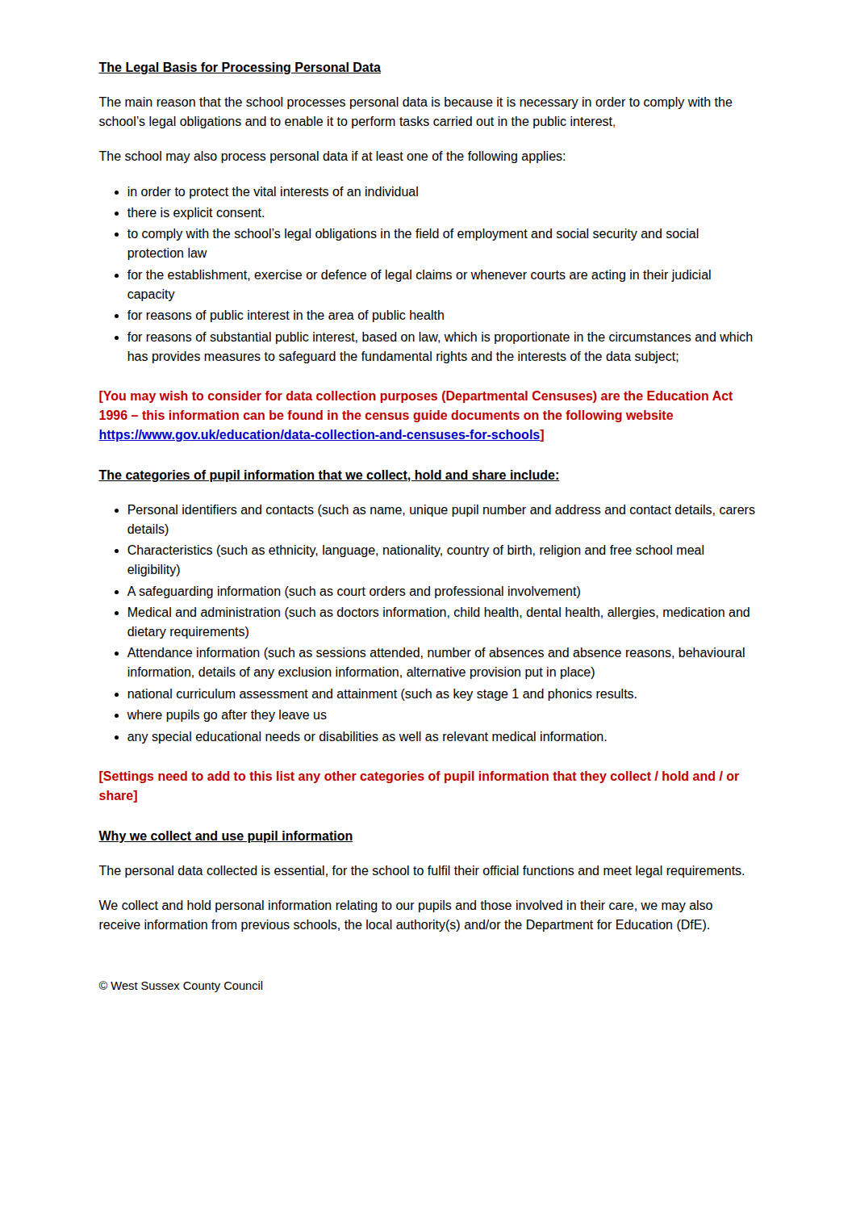The Legal Basis for Processing Personal Data
The main reason that the school processes personal data is because it is necessary in order to comply with the school’s legal obligations and to enable it to perform tasks carried out in the public interest,
The school may also process personal data if at least one of the following applies:
in order to protect the vital interests of an individual
there is explicit consent.
to comply with the school’s legal obligations in the field of employment and social security and social protection law
for the establishment, exercise or defence of legal claims or whenever courts are acting in their judicial capacity
for reasons of public interest in the area of public health
for reasons of substantial public interest, based on law, which is proportionate in the circumstances and which has provides measures to safeguard the fundamental rights and the interests of the data subject;
[You may wish to consider for data collection purposes (Departmental Censuses) are the Education Act 1996 – this information can be found in the census guide documents on the following website https://www.gov.uk/education/data-collection-and-censuses-for-schools]
The categories of pupil information that we collect, hold and share include:
Personal identifiers and contacts (such as name, unique pupil number and address and contact details, carers details)
Characteristics (such as ethnicity, language, nationality, country of birth, religion and free school meal eligibility)
A safeguarding information (such as court orders and professional involvement)
Medical and administration (such as doctors information, child health, dental health, allergies, medication and dietary requirements)
Attendance information (such as sessions attended, number of absences and absence reasons, behavioural information, details of any exclusion information, alternative provision put in place)
national curriculum assessment and attainment (such as key stage 1 and phonics results.
where pupils go after they leave us
any special educational needs or disabilities as well as relevant medical information.
[Settings need to add to this list any other categories of pupil information that they collect / hold and / or share]
Why we collect and use pupil information
The personal data collected is essential, for the school to fulfil their official functions and meet legal requirements.
We collect and hold personal information relating to our pupils and those involved in their care, we may also receive information from previous schools, the local authority(s) and/or the Department for Education (DfE).
© West Sussex County Council